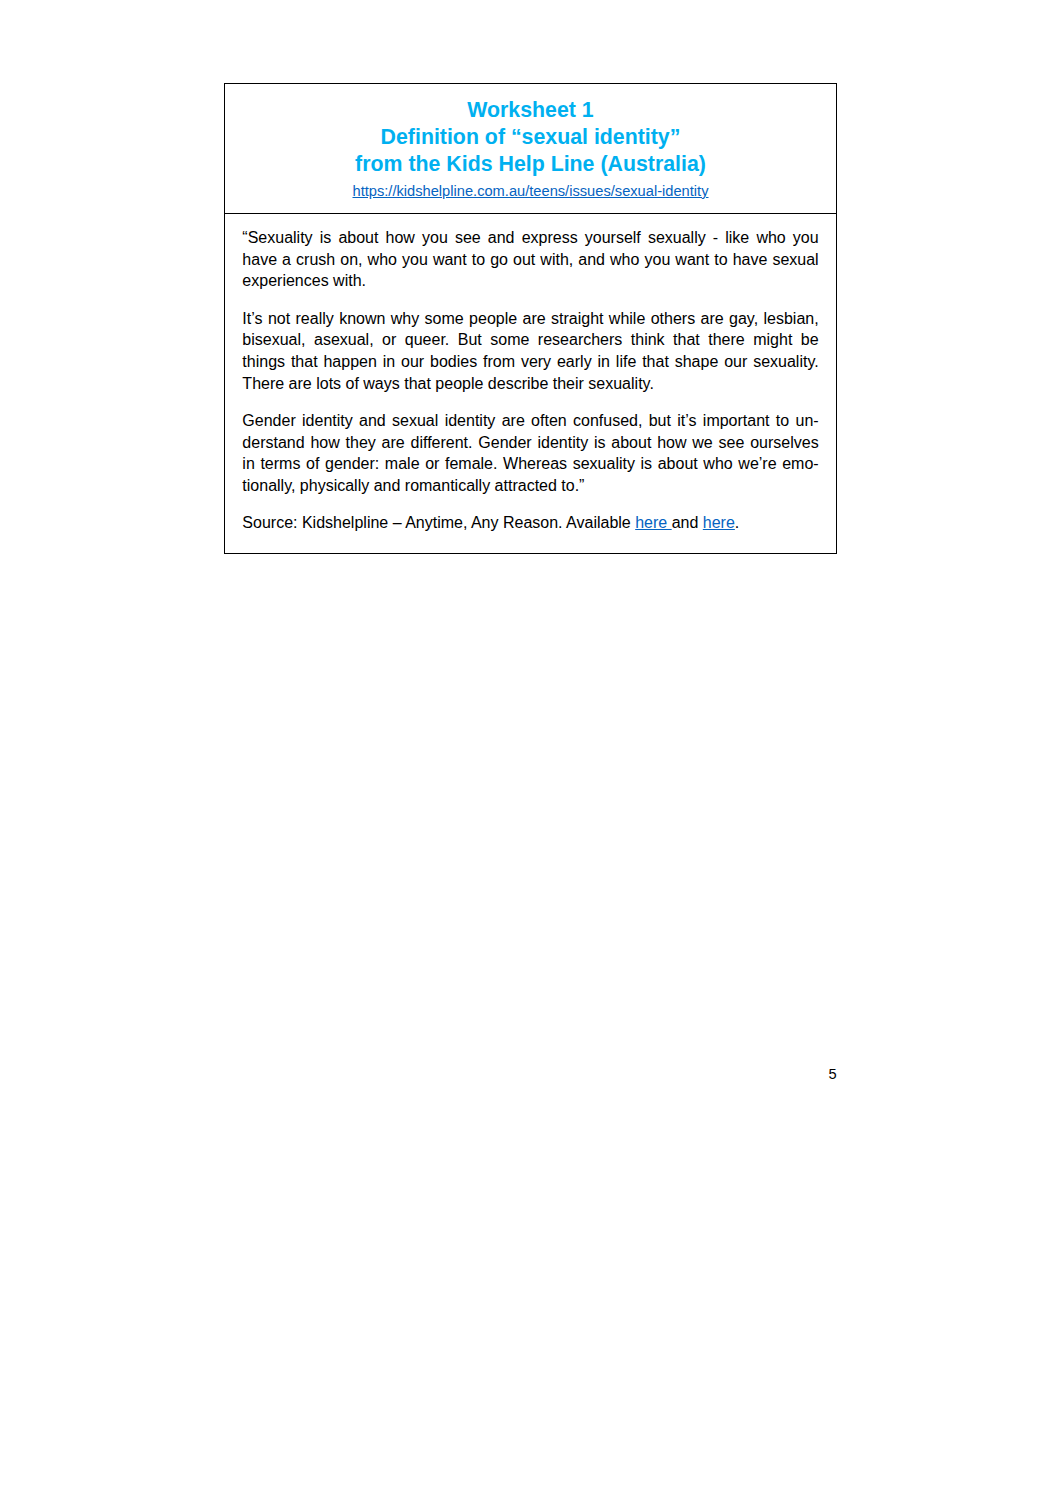Worksheet 1
Definition of “sexual identity”
from the Kids Help Line (Australia)
https://kidshelpline.com.au/teens/issues/sexual-identity
“Sexuality is about how you see and express yourself sexually - like who you have a crush on, who you want to go out with, and who you want to have sexual experiences with.
It’s not really known why some people are straight while others are gay, lesbian, bisexual, asexual, or queer. But some researchers think that there might be things that happen in our bodies from very early in life that shape our sexuality. There are lots of ways that people describe their sexuality.
Gender identity and sexual identity are often confused, but it’s important to understand how they are different. Gender identity is about how we see ourselves in terms of gender: male or female. Whereas sexuality is about who we’re emotionally, physically and romantically attracted to.”
Source: Kidshelpline – Anytime, Any Reason. Available here and here.
5